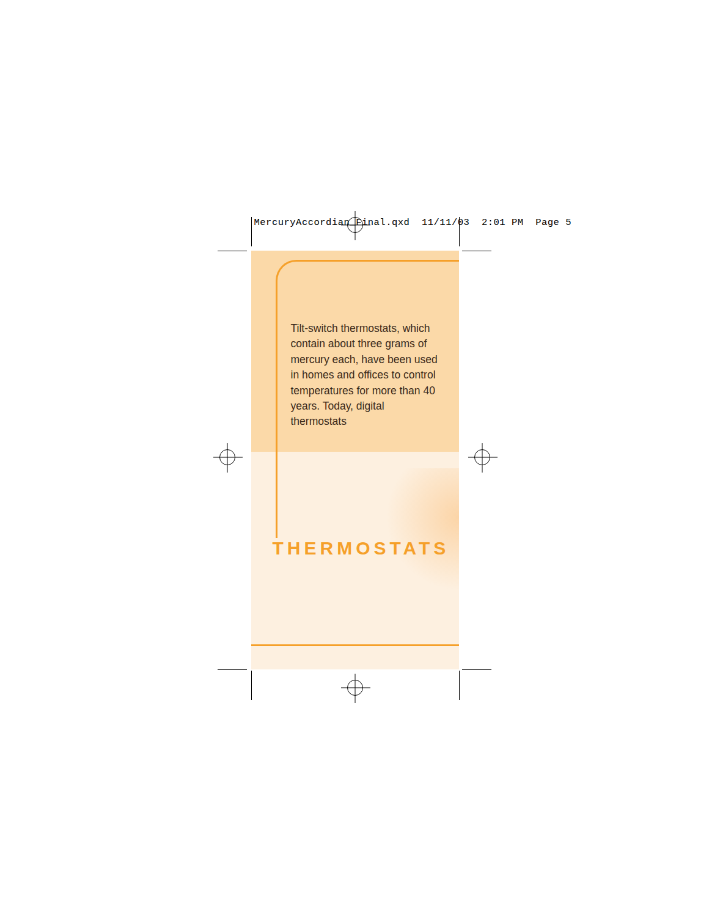MercuryAccordian_Final.qxd 11/11/03 2:01 PM Page 5
Tilt-switch thermostats, which contain about three grams of mercury each, have been used in homes and offices to control temperatures for more than 40 years. Today, digital thermostats
THERMOSTATS